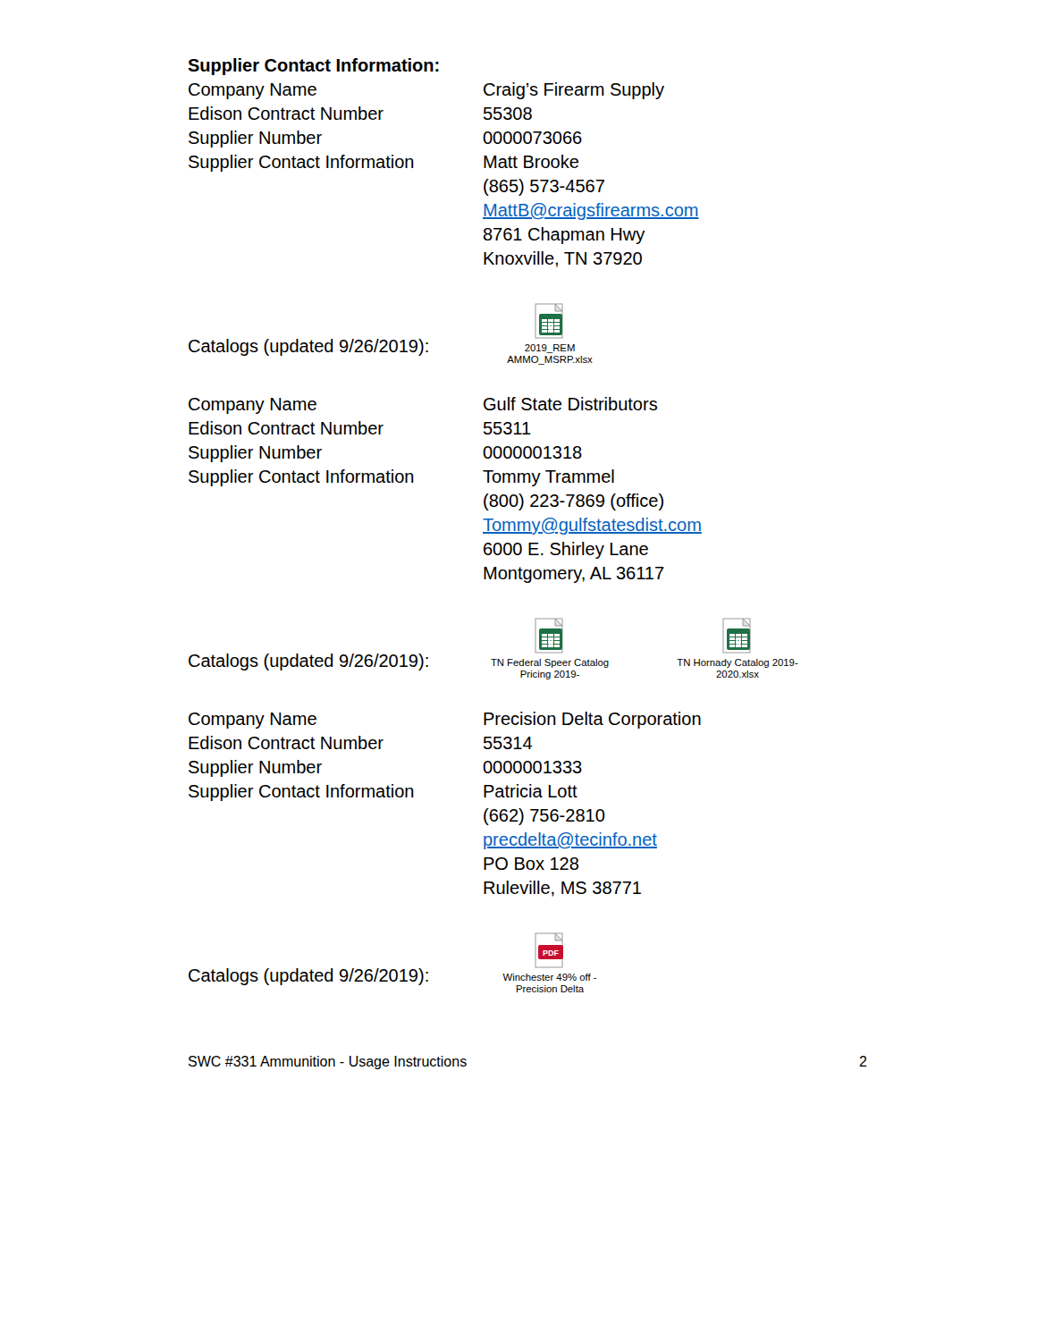Supplier Contact Information:
| Company Name | Craig’s Firearm Supply |
| Edison Contract Number | 55308 |
| Supplier Number | 0000073066 |
| Supplier Contact Information | Matt Brooke |
| | (865) 573-4567 |
| | MattB@craigsfirearms.com |
| | 8761 Chapman Hwy |
| | Knoxville, TN 37920 |
Catalogs (updated 9/26/2019):
X
2019_REM AMMO_MSRP.xlsx
| Company Name | Gulf State Distributors |
| Edison Contract Number | 55311 |
| Supplier Number | 0000001318 |
| Supplier Contact Information | Tommy Trammel |
| | (800) 223-7869 (office) |
| | Tommy@gulfstatesdist.com |
| | 6000 E. Shirley Lane |
| | Montgomery, AL 36117 |
Catalogs (updated 9/26/2019):
X
TN Federal Speer Catalog Pricing 2019-
X
TN Hornady Catalog 2019-2020.xlsx
| Company Name | Precision Delta Corporation |
| Edison Contract Number | 55314 |
| Supplier Number | 0000001333 |
| Supplier Contact Information | Patricia Lott |
| | (662) 756-2810 |
| | precdelta@tecinfo.net |
| | PO Box 128 |
| | Ruleville, MS 38771 |
Catalogs (updated 9/26/2019):
PDF
Winchester 49% off - Precision Delta
SWC #331 Ammunition - Usage Instructions 2